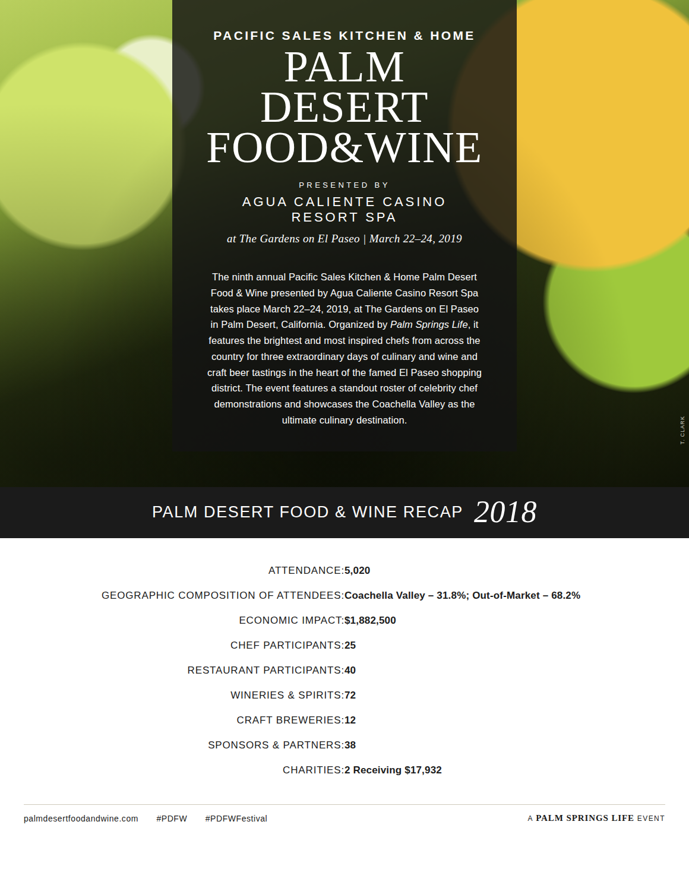Pacific Sales Kitchen & Home
Palm DesertFood&Wine
Presented by
Agua Caliente Casino Resort Spa
at The Gardens on El Paseo | March 22–24, 2019
The ninth annual Pacific Sales Kitchen & Home Palm Desert Food & Wine presented by Agua Caliente Casino Resort Spa takes place March 22–24, 2019, at The Gardens on El Paseo in Palm Desert, California. Organized by Palm Springs Life, it features the brightest and most inspired chefs from across the country for three extraordinary days of culinary and wine and craft beer tastings in the heart of the famed El Paseo shopping district. The event features a standout roster of celebrity chef demonstrations and showcases the Coachella Valley as the ultimate culinary destination.
T. CLARK
Palm Desert Food & Wine Recap 2018
| Attendance: | 5,020 |
| Geographic composition of attendees: | Coachella Valley – 31.8%; Out-of-Market – 68.2% |
| Economic impact: | $1,882,500 |
| Chef participants: | 25 |
| Restaurant participants: | 40 |
| Wineries & spirits: | 72 |
| Craft breweries: | 12 |
| Sponsors & partners: | 38 |
| Charities: | 2 Receiving $17,932 |
palmdesertfoodandwine.com #PDFW #PDFWFestival
A Palm Springs Life Event